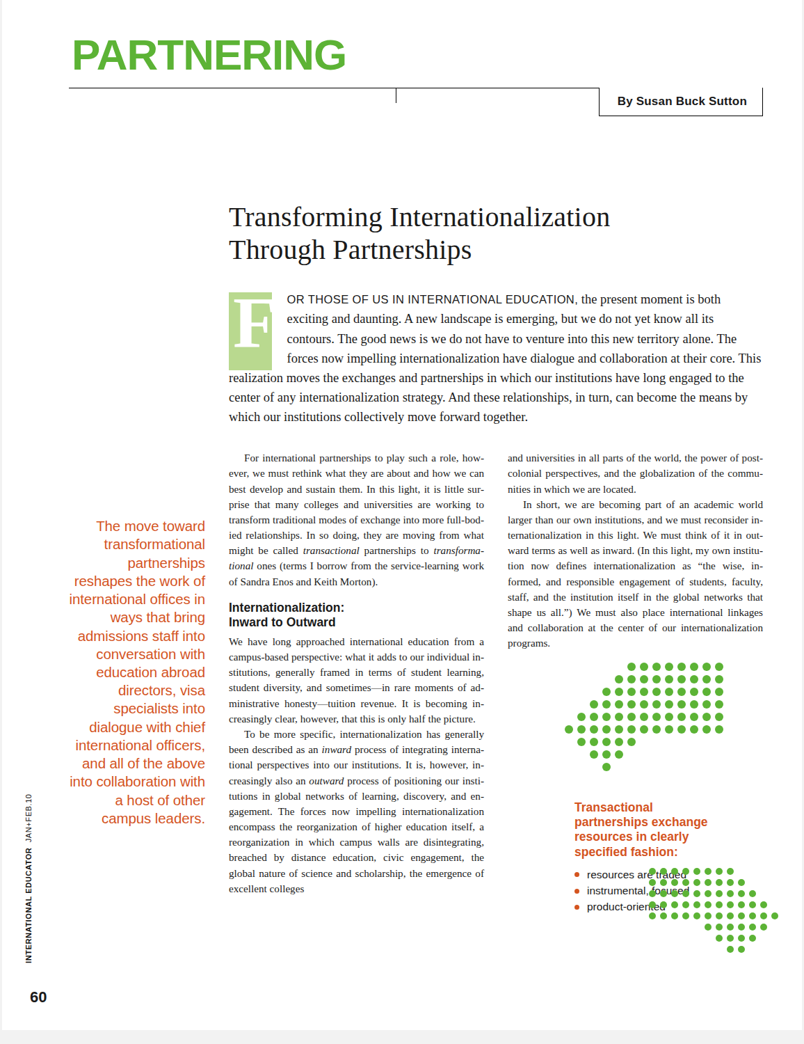PARTNERING
By Susan Buck Sutton
Transforming Internationalization
Through Partnerships
FOR THOSE OF US IN INTERNATIONAL EDUCATION, the present moment is both exciting and daunting. A new landscape is emerging, but we do not yet know all its contours. The good news is we do not have to venture into this new territory alone. The forces now impelling internationalization have dialogue and collaboration at their core. This realization moves the exchanges and partnerships in which our institutions have long engaged to the center of any internationalization strategy. And these relationships, in turn, can become the means by which our institutions collectively move forward together.
The move toward transformational partnerships reshapes the work of international offices in ways that bring admissions staff into conversation with education abroad directors, visa specialists into dialogue with chief international officers, and all of the above into collaboration with a host of other campus leaders.
For international partnerships to play such a role, however, we must rethink what they are about and how we can best develop and sustain them. In this light, it is little surprise that many colleges and universities are working to transform traditional modes of exchange into more full-bodied relationships. In so doing, they are moving from what might be called transactional partnerships to transformational ones (terms I borrow from the service-learning work of Sandra Enos and Keith Morton).
Internationalization:
Inward to Outward
We have long approached international education from a campus-based perspective: what it adds to our individual institutions, generally framed in terms of student learning, student diversity, and sometimes—in rare moments of administrative honesty—tuition revenue. It is becoming increasingly clear, however, that this is only half the picture.
To be more specific, internationalization has generally been described as an inward process of integrating international perspectives into our institutions. It is, however, increasingly also an outward process of positioning our institutions in global networks of learning, discovery, and engagement. The forces now impelling internationalization encompass the reorganization of higher education itself, a reorganization in which campus walls are disintegrating, breached by distance education, civic engagement, the global nature of science and scholarship, the emergence of excellent colleges
and universities in all parts of the world, the power of postcolonial perspectives, and the globalization of the communities in which we are located.
In short, we are becoming part of an academic world larger than our own institutions, and we must reconsider internationalization in this light. We must think of it in outward terms as well as inward. (In this light, my own institution now defines internationalization as “the wise, informed, and responsible engagement of students, faculty, staff, and the institution itself in the global networks that shape us all.”) We must also place international linkages and collaboration at the center of our internationalization programs.
Transactional
partnerships exchange
resources in clearly
specified fashion:
resources are traded
instrumental, focused
product-oriented
INTERNATIONAL EDUCATOR JAN+FEB.10
60